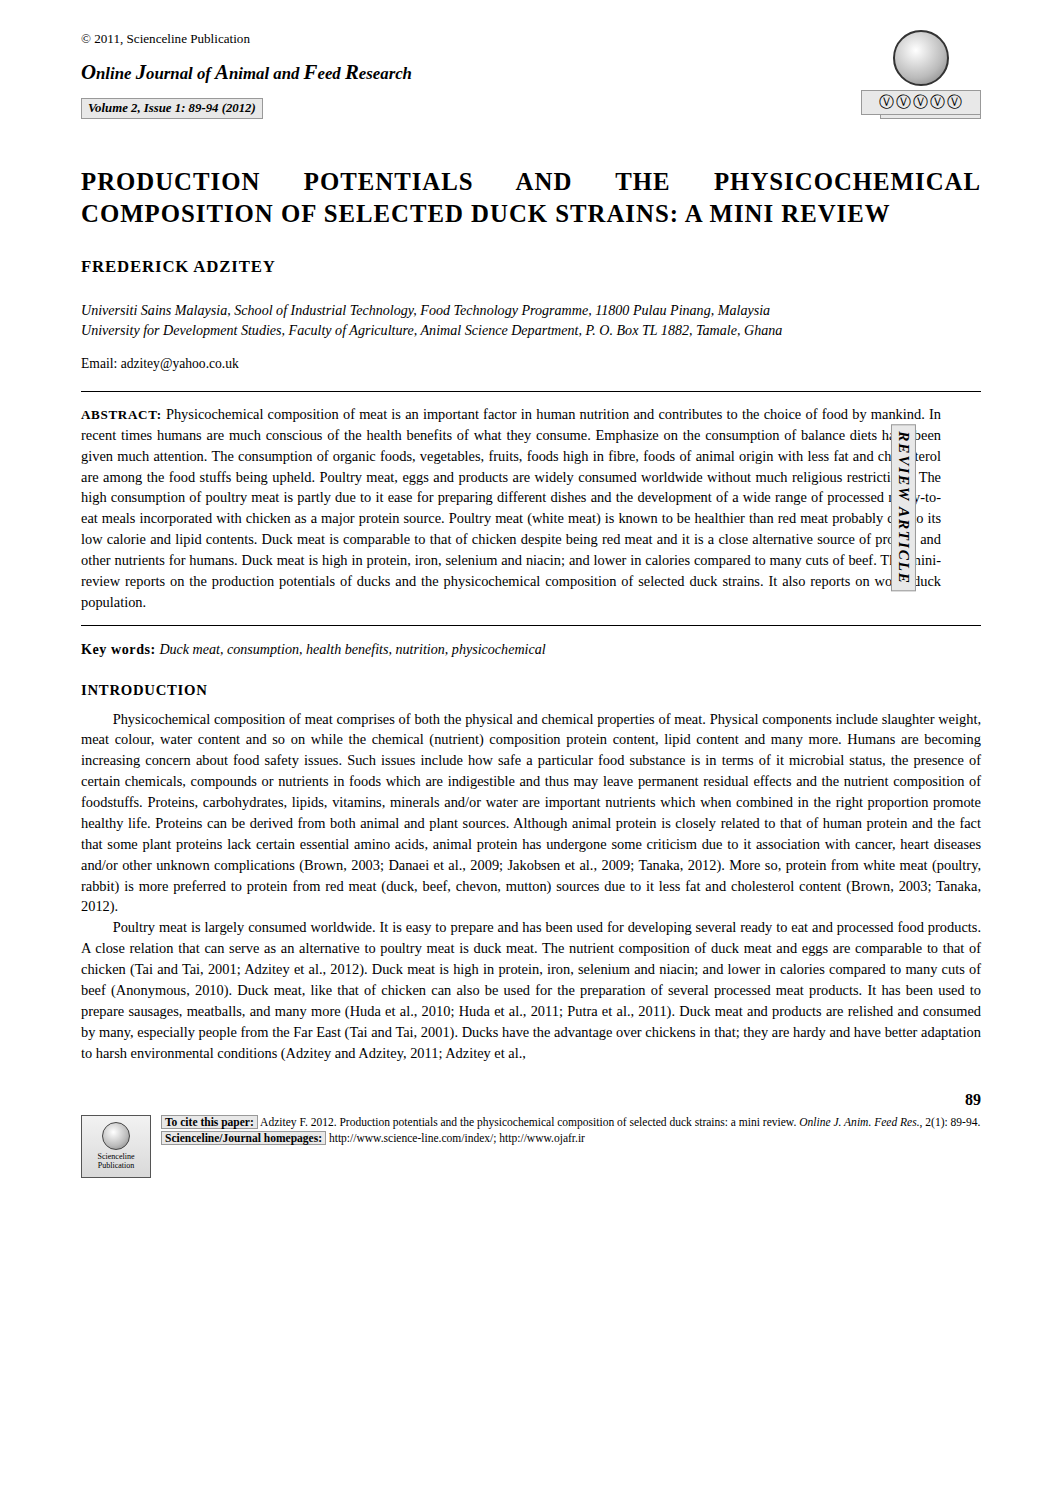© 2011, Scienceline Publication
Online Journal of Animal and Feed Research
Volume 2, Issue 1: 89-94 (2012) ISSN 2228-7701
ⓋⓋⓋⓋⓋ
PRODUCTION POTENTIALS AND THE PHYSICOCHEMICAL COMPOSITION OF SELECTED DUCK STRAINS: A MINI REVIEW
FREDERICK ADZITEY
Universiti Sains Malaysia, School of Industrial Technology, Food Technology Programme, 11800 Pulau Pinang, Malaysia
University for Development Studies, Faculty of Agriculture, Animal Science Department, P. O. Box TL 1882, Tamale, Ghana
Email: adzitey@yahoo.co.uk
REVIEW ARTICLE
ABSTRACT: Physicochemical composition of meat is an important factor in human nutrition and contributes to the choice of food by mankind. In recent times humans are much conscious of the health benefits of what they consume. Emphasize on the consumption of balance diets have been given much attention. The consumption of organic foods, vegetables, fruits, foods high in fibre, foods of animal origin with less fat and cholesterol are among the food stuffs being upheld. Poultry meat, eggs and products are widely consumed worldwide without much religious restrictions. The high consumption of poultry meat is partly due to it ease for preparing different dishes and the development of a wide range of processed ready-to-eat meals incorporated with chicken as a major protein source. Poultry meat (white meat) is known to be healthier than red meat probably due to its low calorie and lipid contents. Duck meat is comparable to that of chicken despite being red meat and it is a close alternative source of protein and other nutrients for humans. Duck meat is high in protein, iron, selenium and niacin; and lower in calories compared to many cuts of beef. This mini-review reports on the production potentials of ducks and the physicochemical composition of selected duck strains. It also reports on world duck population.
Key words: Duck meat, consumption, health benefits, nutrition, physicochemical
INTRODUCTION
Physicochemical composition of meat comprises of both the physical and chemical properties of meat. Physical components include slaughter weight, meat colour, water content and so on while the chemical (nutrient) composition protein content, lipid content and many more. Humans are becoming increasing concern about food safety issues. Such issues include how safe a particular food substance is in terms of it microbial status, the presence of certain chemicals, compounds or nutrients in foods which are indigestible and thus may leave permanent residual effects and the nutrient composition of foodstuffs. Proteins, carbohydrates, lipids, vitamins, minerals and/or water are important nutrients which when combined in the right proportion promote healthy life. Proteins can be derived from both animal and plant sources. Although animal protein is closely related to that of human protein and the fact that some plant proteins lack certain essential amino acids, animal protein has undergone some criticism due to it association with cancer, heart diseases and/or other unknown complications (Brown, 2003; Danaei et al., 2009; Jakobsen et al., 2009; Tanaka, 2012). More so, protein from white meat (poultry, rabbit) is more preferred to protein from red meat (duck, beef, chevon, mutton) sources due to it less fat and cholesterol content (Brown, 2003; Tanaka, 2012).
Poultry meat is largely consumed worldwide. It is easy to prepare and has been used for developing several ready to eat and processed food products. A close relation that can serve as an alternative to poultry meat is duck meat. The nutrient composition of duck meat and eggs are comparable to that of chicken (Tai and Tai, 2001; Adzitey et al., 2012). Duck meat is high in protein, iron, selenium and niacin; and lower in calories compared to many cuts of beef (Anonymous, 2010). Duck meat, like that of chicken can also be used for the preparation of several processed meat products. It has been used to prepare sausages, meatballs, and many more (Huda et al., 2010; Huda et al., 2011; Putra et al., 2011). Duck meat and products are relished and consumed by many, especially people from the Far East (Tai and Tai, 2001). Ducks have the advantage over chickens in that; they are hardy and have better adaptation to harsh environmental conditions (Adzitey and Adzitey, 2011; Adzitey et al.,
89
Scienceline
Publication
To cite this paper: Adzitey F. 2012. Production potentials and the physicochemical composition of selected duck strains: a mini review. Online J. Anim. Feed Res., 2(1): 89-94.
Scienceline/Journal homepages: http://www.science-line.com/index/; http://www.ojafr.ir